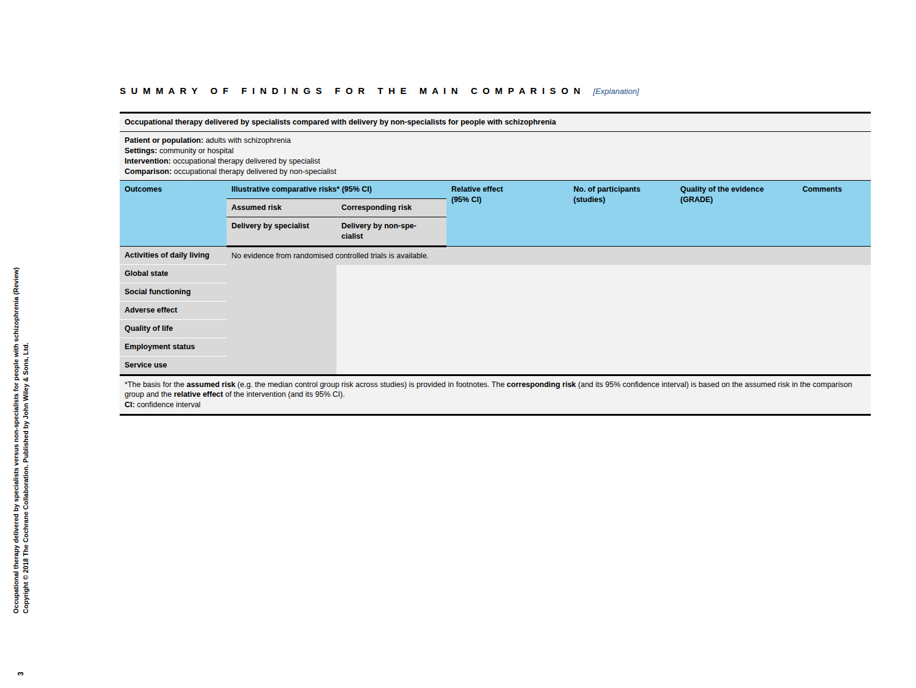Occupational therapy delivered by specialists versus non-specialists for people with schizophrenia (Review)
Copyright © 2018 The Cochrane Collaboration. Published by John Wiley & Sons, Ltd.
3
S U M M A R Y O F F I N D I N G S F O R T H E M A I N C O M P A R I S O N [Explanation]
| Occupational therapy delivered by specialists compared with delivery by non-specialists for people with schizophrenia |
| Patient or population: adults with schizophrenia Settings: community or hospital Intervention: occupational therapy delivered by specialist Comparison: occupational therapy delivered by non-specialist |
| Outcomes | Illustrative comparative risks* (95% CI) | Relative effect (95% CI) | No. of participants (studies) | Quality of the evidence (GRADE) | Comments |
| Assumed risk | Corresponding risk |
| Delivery by specialist | Delivery by non-spe- cialist |
| Activities of daily living | No evidence from randomised controlled trials is available. |
| Global state | | |
| Social functioning | | |
| Adverse effect | | |
| Quality of life | | |
| Employment status | | |
| Service use | | |
| *The basis for the assumed risk (e.g. the median control group risk across studies) is provided in footnotes. The corresponding risk (and its 95% confidence interval) is based on the assumed risk in the comparison group and the relative effect of the intervention (and its 95% CI). CI: confidence interval |